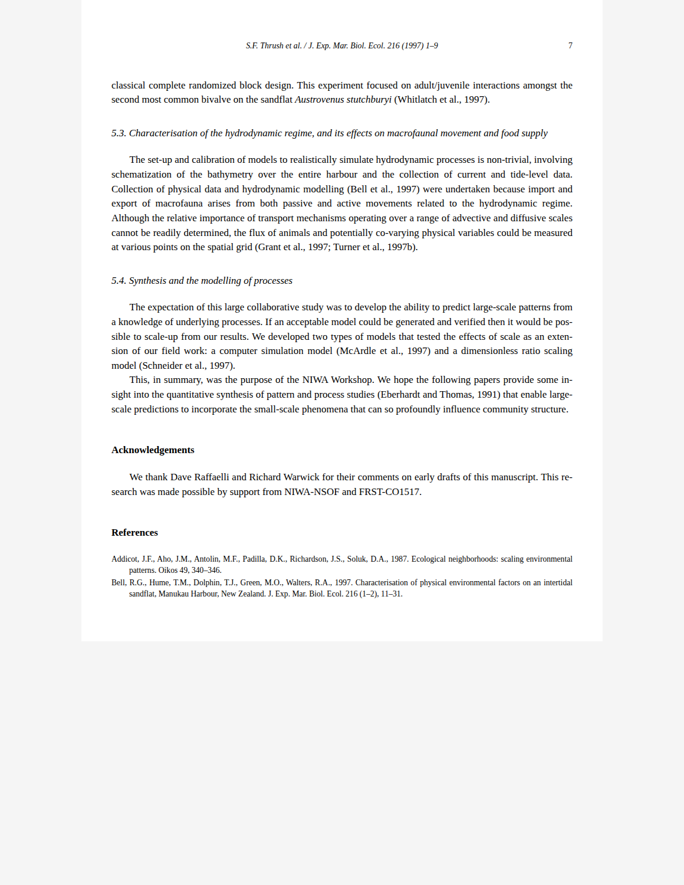S.F. Thrush et al. / J. Exp. Mar. Biol. Ecol. 216 (1997) 1–9 7
classical complete randomized block design. This experiment focused on adult/juvenile interactions amongst the second most common bivalve on the sandflat Austrovenus stutchburyi (Whitlatch et al., 1997).
5.3. Characterisation of the hydrodynamic regime, and its effects on macrofaunal movement and food supply
The set-up and calibration of models to realistically simulate hydrodynamic processes is non-trivial, involving schematization of the bathymetry over the entire harbour and the collection of current and tide-level data. Collection of physical data and hydrodynamic modelling (Bell et al., 1997) were undertaken because import and export of macrofauna arises from both passive and active movements related to the hydrodynamic regime. Although the relative importance of transport mechanisms operating over a range of advective and diffusive scales cannot be readily determined, the flux of animals and potentially co-varying physical variables could be measured at various points on the spatial grid (Grant et al., 1997; Turner et al., 1997b).
5.4. Synthesis and the modelling of processes
The expectation of this large collaborative study was to develop the ability to predict large-scale patterns from a knowledge of underlying processes. If an acceptable model could be generated and verified then it would be possible to scale-up from our results. We developed two types of models that tested the effects of scale as an extension of our field work: a computer simulation model (McArdle et al., 1997) and a dimensionless ratio scaling model (Schneider et al., 1997).
This, in summary, was the purpose of the NIWA Workshop. We hope the following papers provide some insight into the quantitative synthesis of pattern and process studies (Eberhardt and Thomas, 1991) that enable large-scale predictions to incorporate the small-scale phenomena that can so profoundly influence community structure.
Acknowledgements
We thank Dave Raffaelli and Richard Warwick for their comments on early drafts of this manuscript. This research was made possible by support from NIWA-NSOF and FRST-CO1517.
References
Addicot, J.F., Aho, J.M., Antolin, M.F., Padilla, D.K., Richardson, J.S., Soluk, D.A., 1987. Ecological neighborhoods: scaling environmental patterns. Oikos 49, 340–346.
Bell, R.G., Hume, T.M., Dolphin, T.J., Green, M.O., Walters, R.A., 1997. Characterisation of physical environmental factors on an intertidal sandflat, Manukau Harbour, New Zealand. J. Exp. Mar. Biol. Ecol. 216 (1–2), 11–31.